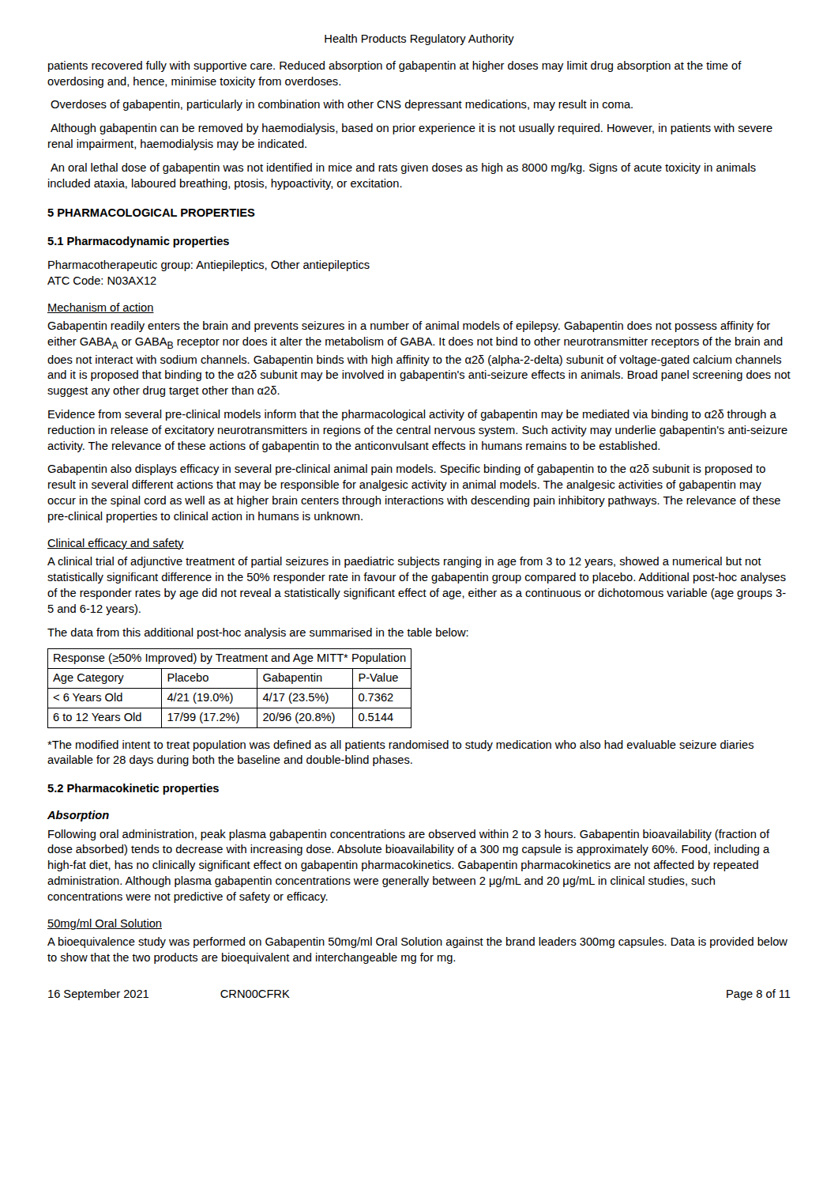Health Products Regulatory Authority
patients recovered fully with supportive care. Reduced absorption of gabapentin at higher doses may limit drug absorption at the time of overdosing and, hence, minimise toxicity from overdoses.
Overdoses of gabapentin, particularly in combination with other CNS depressant medications, may result in coma.
Although gabapentin can be removed by haemodialysis, based on prior experience it is not usually required. However, in patients with severe renal impairment, haemodialysis may be indicated.
An oral lethal dose of gabapentin was not identified in mice and rats given doses as high as 8000 mg/kg. Signs of acute toxicity in animals included ataxia, laboured breathing, ptosis, hypoactivity, or excitation.
5 PHARMACOLOGICAL PROPERTIES
5.1 Pharmacodynamic properties
Pharmacotherapeutic group: Antiepileptics, Other antiepileptics
ATC Code: N03AX12
Mechanism of action
Gabapentin readily enters the brain and prevents seizures in a number of animal models of epilepsy. Gabapentin does not possess affinity for either GABAA or GABAB receptor nor does it alter the metabolism of GABA. It does not bind to other neurotransmitter receptors of the brain and does not interact with sodium channels. Gabapentin binds with high affinity to the α2δ (alpha-2-delta) subunit of voltage-gated calcium channels and it is proposed that binding to the α2δ subunit may be involved in gabapentin's anti-seizure effects in animals. Broad panel screening does not suggest any other drug target other than α2δ.
Evidence from several pre-clinical models inform that the pharmacological activity of gabapentin may be mediated via binding to α2δ through a reduction in release of excitatory neurotransmitters in regions of the central nervous system. Such activity may underlie gabapentin's anti-seizure activity. The relevance of these actions of gabapentin to the anticonvulsant effects in humans remains to be established.
Gabapentin also displays efficacy in several pre-clinical animal pain models. Specific binding of gabapentin to the α2δ subunit is proposed to result in several different actions that may be responsible for analgesic activity in animal models. The analgesic activities of gabapentin may occur in the spinal cord as well as at higher brain centers through interactions with descending pain inhibitory pathways. The relevance of these pre-clinical properties to clinical action in humans is unknown.
Clinical efficacy and safety
A clinical trial of adjunctive treatment of partial seizures in paediatric subjects ranging in age from 3 to 12 years, showed a numerical but not statistically significant difference in the 50% responder rate in favour of the gabapentin group compared to placebo. Additional post-hoc analyses of the responder rates by age did not reveal a statistically significant effect of age, either as a continuous or dichotomous variable (age groups 3-5 and 6-12 years).
The data from this additional post-hoc analysis are summarised in the table below:
| Response (≥50% Improved) by Treatment and Age MITT* Population |
| Age Category | Placebo | Gabapentin | P-Value |
| < 6 Years Old | 4/21 (19.0%) | 4/17 (23.5%) | 0.7362 |
| 6 to 12 Years Old | 17/99 (17.2%) | 20/96 (20.8%) | 0.5144 |
*The modified intent to treat population was defined as all patients randomised to study medication who also had evaluable seizure diaries available for 28 days during both the baseline and double-blind phases.
5.2 Pharmacokinetic properties
Absorption
Following oral administration, peak plasma gabapentin concentrations are observed within 2 to 3 hours. Gabapentin bioavailability (fraction of dose absorbed) tends to decrease with increasing dose. Absolute bioavailability of a 300 mg capsule is approximately 60%. Food, including a high-fat diet, has no clinically significant effect on gabapentin pharmacokinetics. Gabapentin pharmacokinetics are not affected by repeated administration. Although plasma gabapentin concentrations were generally between 2 μg/mL and 20 μg/mL in clinical studies, such concentrations were not predictive of safety or efficacy.
50mg/ml Oral Solution
A bioequivalence study was performed on Gabapentin 50mg/ml Oral Solution against the brand leaders 300mg capsules. Data is provided below to show that the two products are bioequivalent and interchangeable mg for mg.
16 September 2021 CRN00CFRK Page 8 of 11